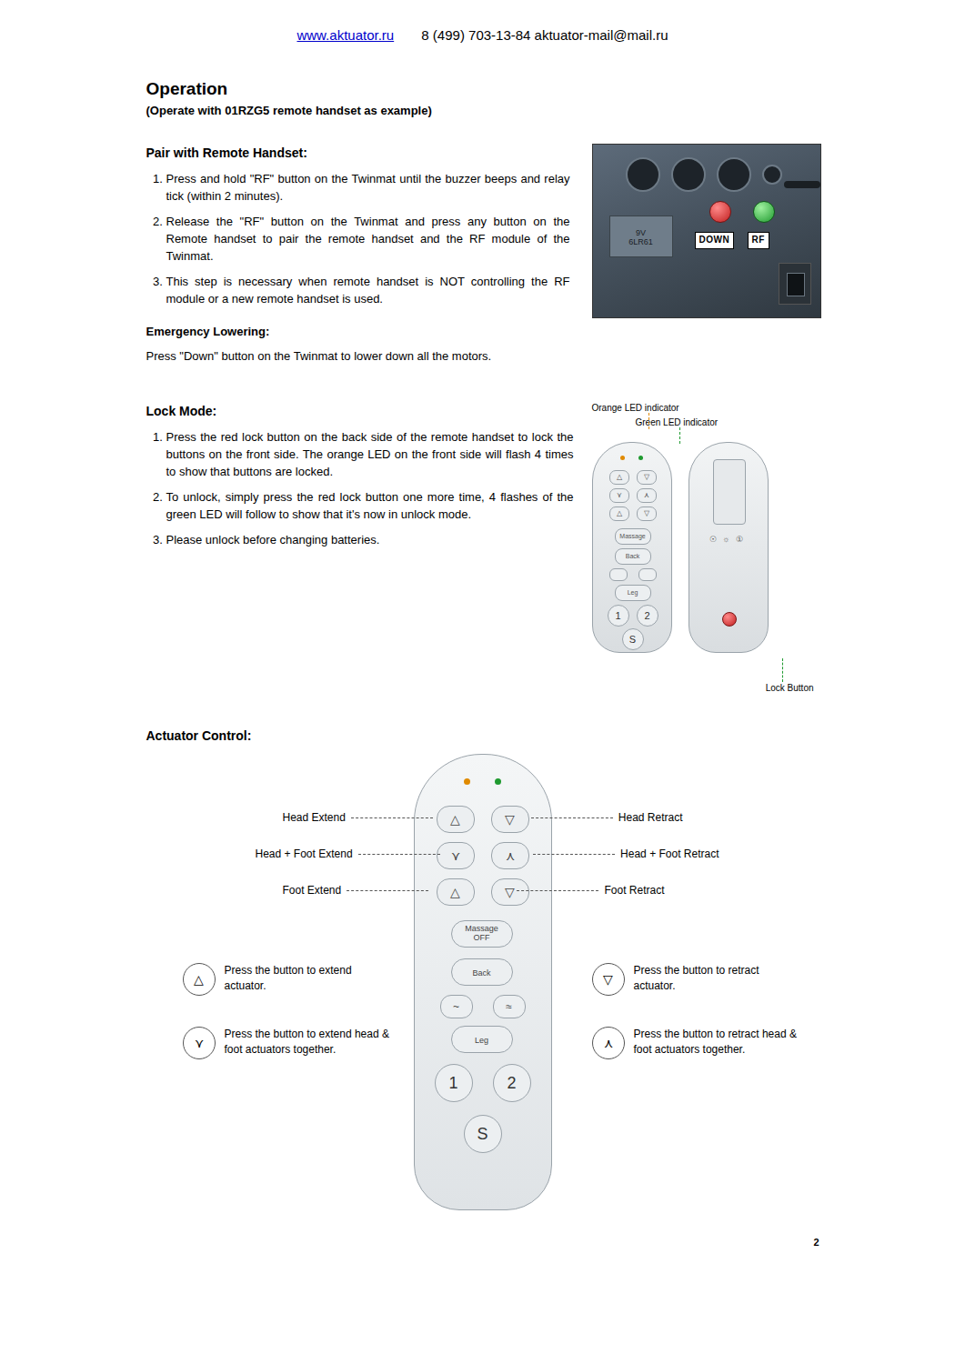www.aktuator.ru 8 (499) 703-13-84 aktuator-mail@mail.ru
Operation
(Operate with 01RZG5 remote handset as example)
Pair with Remote Handset:
Press and hold "RF" button on the Twinmat until the buzzer beeps and relay tick (within 2 minutes).
Release the "RF" button on the Twinmat and press any button on the Remote handset to pair the remote handset and the RF module of the Twinmat.
This step is necessary when remote handset is NOT controlling the RF module or a new remote handset is used.
Emergency Lowering:
Press "Down" button on the Twinmat to lower down all the motors.
9V
6LR61
DOWN
RF
Lock Mode:
Press the red lock button on the back side of the remote handset to lock the buttons on the front side. The orange LED on the front side will flash 4 times to show that buttons are locked.
To unlock, simply press the red lock button one more time, 4 flashes of the green LED will follow to show that it's now in unlock mode.
Please unlock before changing batteries.
Orange LED indicator Green LED indicator
△ ▽ ⋎ ⋏ △ ▽ Massage
OFF Back Leg 1 2 S
☉ ☼ ①
Lock Button
Actuator Control:
△ ▽ ⋎ ⋏ △ ▽ Massage
OFF Back ~ ≈ Leg 1 2 S
Head Extend
Head Retract
Head + Foot Extend
Head + Foot Retract
Foot Extend
Foot Retract
△
Press the button to extend actuator.
⋎
Press the button to extend head & foot actuators together.
▽
Press the button to retract actuator.
⋏
Press the button to retract head & foot actuators together.
2